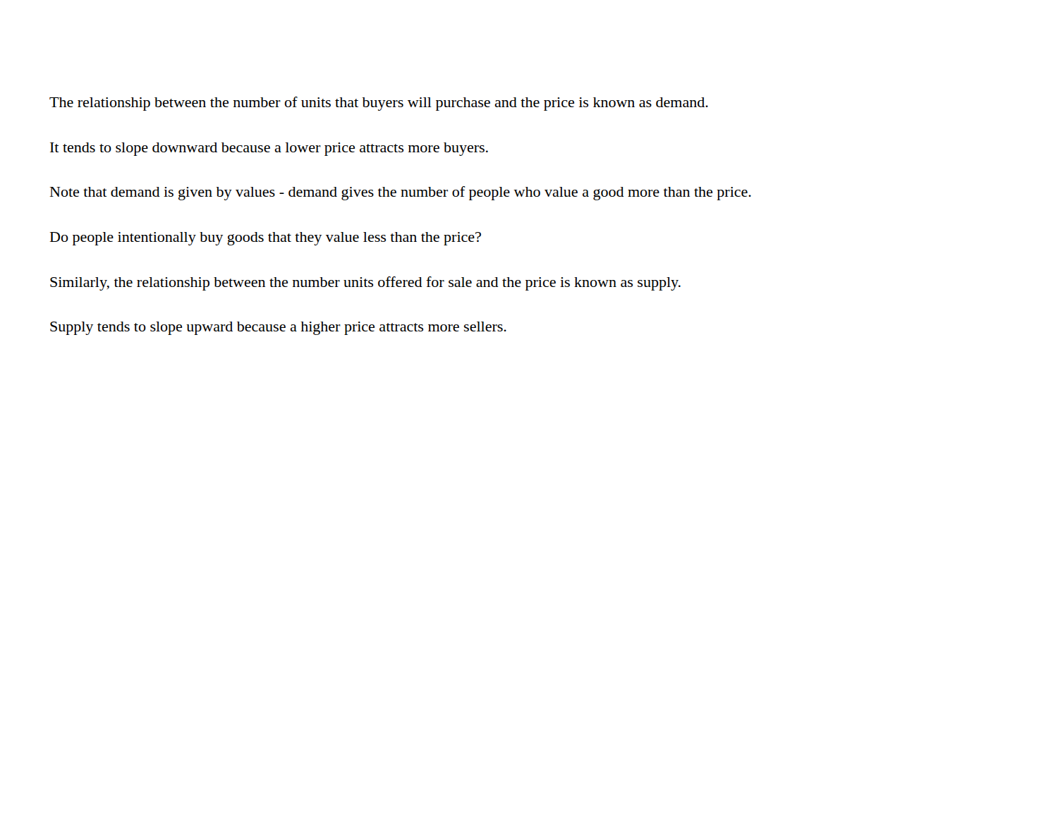The relationship between the number of units that buyers will purchase and the price is known as demand.
It tends to slope downward because a lower price attracts more buyers.
Note that demand is given by values - demand gives the number of people who value a good more than the price.
Do people intentionally buy goods that they value less than the price?
Similarly, the relationship between the number units offered for sale and the price is known as supply.
Supply tends to slope upward because a higher price attracts more sellers.